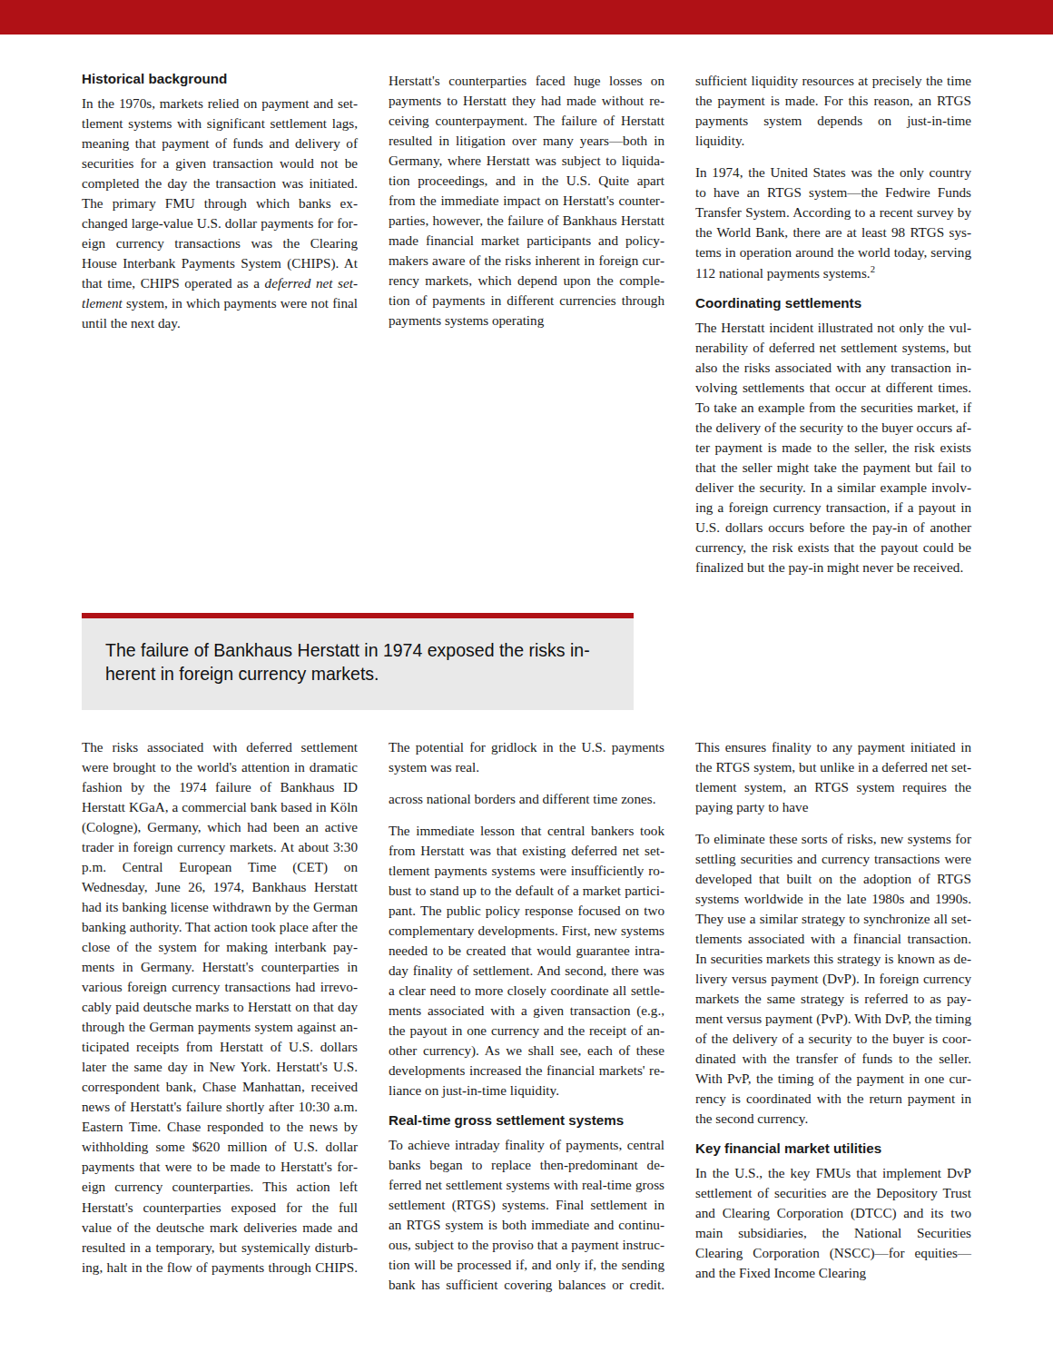Historical background
In the 1970s, markets relied on payment and settlement systems with significant settlement lags, meaning that payment of funds and delivery of securities for a given transaction would not be completed the day the transaction was initiated. The primary FMU through which banks exchanged large-value U.S. dollar payments for foreign currency transactions was the Clearing House Interbank Payments System (CHIPS). At that time, CHIPS operated as a deferred net settlement system, in which payments were not final until the next day.
Herstatt's counterparties faced huge losses on payments to Herstatt they had made without receiving counterpayment. The failure of Herstatt resulted in litigation over many years—both in Germany, where Herstatt was subject to liquidation proceedings, and in the U.S. Quite apart from the immediate impact on Herstatt's counterparties, however, the failure of Bankhaus Herstatt made financial market participants and policymakers aware of the risks inherent in foreign currency markets, which depend upon the completion of payments in different currencies through payments systems operating
sufficient liquidity resources at precisely the time the payment is made. For this reason, an RTGS payments system depends on just-in-time liquidity.
In 1974, the United States was the only country to have an RTGS system—the Fedwire Funds Transfer System. According to a recent survey by the World Bank, there are at least 98 RTGS systems in operation around the world today, serving 112 national payments systems.2
Coordinating settlements
The Herstatt incident illustrated not only the vulnerability of deferred net settlement systems, but also the risks associated with any transaction involving settlements that occur at different times. To take an example from the securities market, if the delivery of the security to the buyer occurs after payment is made to the seller, the risk exists that the seller might take the payment but fail to deliver the security. In a similar example involving a foreign currency transaction, if a payout in U.S. dollars occurs before the pay-in of another currency, the risk exists that the payout could be finalized but the pay-in might never be received.
The failure of Bankhaus Herstatt in 1974 exposed the risks inherent in foreign currency markets.
The risks associated with deferred settlement were brought to the world's attention in dramatic fashion by the 1974 failure of Bankhaus ID Herstatt KGaA, a commercial bank based in Köln (Cologne), Germany, which had been an active trader in foreign currency markets. At about 3:30 p.m. Central European Time (CET) on Wednesday, June 26, 1974, Bankhaus Herstatt had its banking license withdrawn by the German banking authority. That action took place after the close of the system for making interbank payments in Germany. Herstatt's counterparties in various foreign currency transactions had irrevocably paid deutsche marks to Herstatt on that day through the German payments system against anticipated receipts from Herstatt of U.S. dollars later the same day in New York. Herstatt's U.S. correspondent bank, Chase Manhattan, received news of Herstatt's failure shortly after 10:30 a.m. Eastern Time. Chase responded to the news by withholding some $620 million of U.S. dollar payments that were to be made to Herstatt's foreign currency counterparties. This action left Herstatt's counterparties exposed for the full value of the deutsche mark deliveries made and resulted in a temporary, but systemically disturbing, halt in the flow of payments through CHIPS. The potential for gridlock in the U.S. payments system was real.
across national borders and different time zones.
The immediate lesson that central bankers took from Herstatt was that existing deferred net settlement payments systems were insufficiently robust to stand up to the default of a market participant. The public policy response focused on two complementary developments. First, new systems needed to be created that would guarantee intraday finality of settlement. And second, there was a clear need to more closely coordinate all settlements associated with a given transaction (e.g., the payout in one currency and the receipt of another currency). As we shall see, each of these developments increased the financial markets' reliance on just-in-time liquidity.
Real-time gross settlement systems
To achieve intraday finality of payments, central banks began to replace then-predominant deferred net settlement systems with real-time gross settlement (RTGS) systems. Final settlement in an RTGS system is both immediate and continuous, subject to the proviso that a payment instruction will be processed if, and only if, the sending bank has sufficient covering balances or credit. This ensures finality to any payment initiated in the RTGS system, but unlike in a deferred net settlement system, an RTGS system requires the paying party to have
To eliminate these sorts of risks, new systems for settling securities and currency transactions were developed that built on the adoption of RTGS systems worldwide in the late 1980s and 1990s. They use a similar strategy to synchronize all settlements associated with a financial transaction. In securities markets this strategy is known as delivery versus payment (DvP). In foreign currency markets the same strategy is referred to as payment versus payment (PvP). With DvP, the timing of the delivery of a security to the buyer is coordinated with the transfer of funds to the seller. With PvP, the timing of the payment in one currency is coordinated with the return payment in the second currency.
Key financial market utilities
In the U.S., the key FMUs that implement DvP settlement of securities are the Depository Trust and Clearing Corporation (DTCC) and its two main subsidiaries, the National Securities Clearing Corporation (NSCC)—for equities—and the Fixed Income Clearing